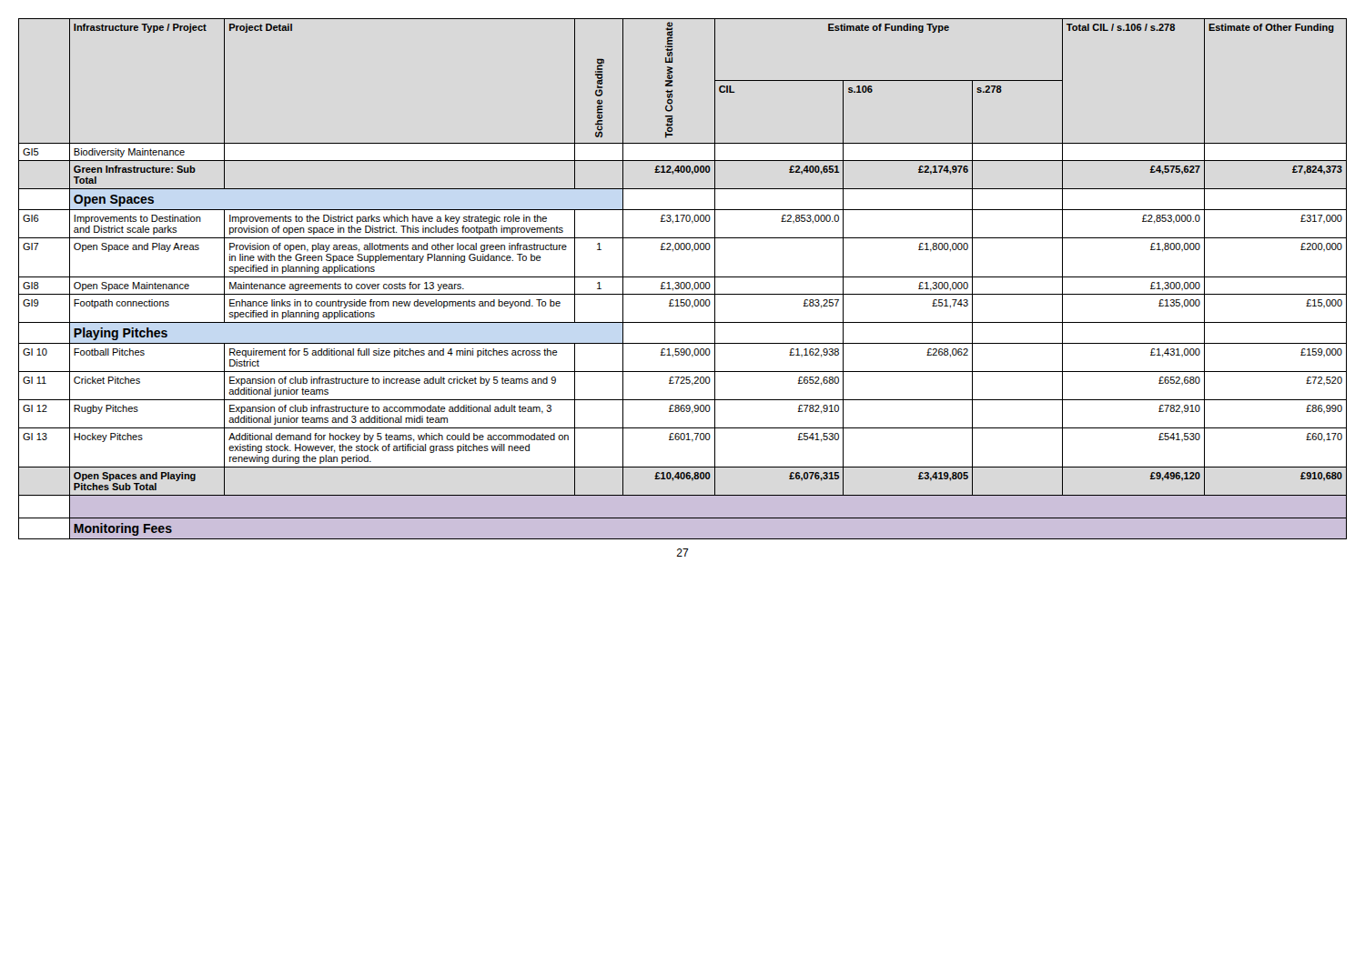| | Infrastructure Type / Project | Project Detail | Scheme Grading | Total Cost New Estimate | Estimate of Funding Type | Total CIL / s.106 / s.278 | Estimate of Other Funding |
| --- | --- | --- | --- | --- | --- | --- | --- |
| CIL | s.106 | s.278 |
| GI5 | Biodiversity Maintenance | | | | | | | | |
| | Green Infrastructure: Sub Total | | | £12,400,000 | £2,400,651 | £2,174,976 | | £4,575,627 | £7,824,373 |
| | Open Spaces | | | | | | |
| GI6 | Improvements to Destination and District scale parks | Improvements to the District parks which have a key strategic role in the provision of open space in the District. This includes footpath improvements | | £3,170,000 | £2,853,000.0 | | | £2,853,000.0 | £317,000 |
| GI7 | Open Space and Play Areas | Provision of open, play areas, allotments and other local green infrastructure in line with the Green Space Supplementary Planning Guidance. To be specified in planning applications | 1 | £2,000,000 | | £1,800,000 | | £1,800,000 | £200,000 |
| GI8 | Open Space Maintenance | Maintenance agreements to cover costs for 13 years. | 1 | £1,300,000 | | £1,300,000 | | £1,300,000 | |
| GI9 | Footpath connections | Enhance links in to countryside from new developments and beyond. To be specified in planning applications | | £150,000 | £83,257 | £51,743 | | £135,000 | £15,000 |
| | Playing Pitches | | | | | | |
| GI 10 | Football Pitches | Requirement for 5 additional full size pitches and 4 mini pitches across the District | | £1,590,000 | £1,162,938 | £268,062 | | £1,431,000 | £159,000 |
| GI 11 | Cricket Pitches | Expansion of club infrastructure to increase adult cricket by 5 teams and 9 additional junior teams | | £725,200 | £652,680 | | | £652,680 | £72,520 |
| GI 12 | Rugby Pitches | Expansion of club infrastructure to accommodate additional adult team, 3 additional junior teams and 3 additional midi team | | £869,900 | £782,910 | | | £782,910 | £86,990 |
| GI 13 | Hockey Pitches | Additional demand for hockey by 5 teams, which could be accommodated on existing stock. However, the stock of artificial grass pitches will need renewing during the plan period. | | £601,700 | £541,530 | | | £541,530 | £60,170 |
| | Open Spaces and Playing Pitches Sub Total | | | £10,406,800 | £6,076,315 | £3,419,805 | | £9,496,120 | £910,680 |
| | Monitoring Fees |
27